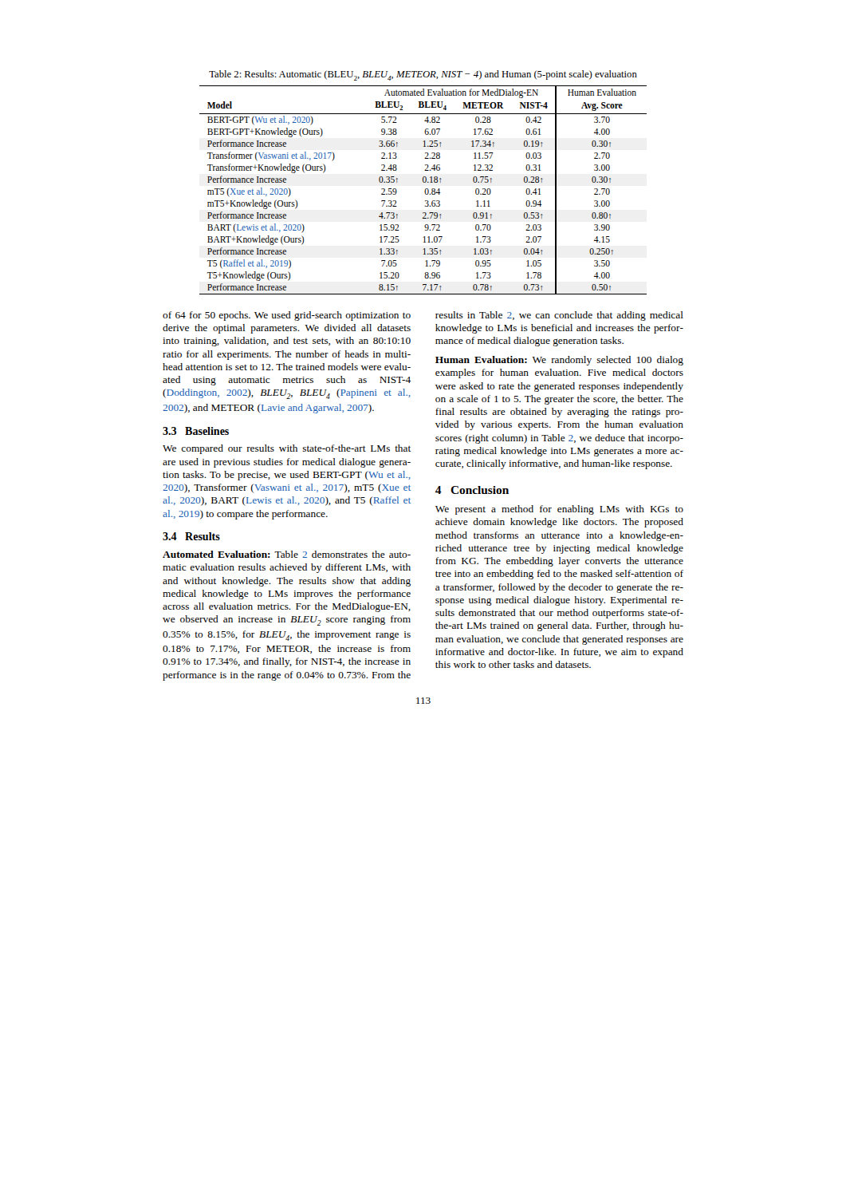Table 2: Results: Automatic (BLEU2, BLEU4, METEOR, NIST − 4) and Human (5-point scale) evaluation
| | Automated Evaluation for MedDialog-EN | Human Evaluation |
| Model | BLEU 2 | BLEU 4 | METEOR | NIST-4 | Avg. Score |
| BERT-GPT ( Wu et al., 2020 ) | 5.72 | 4.82 | 0.28 | 0.42 | 3.70 |
| BERT-GPT+Knowledge (Ours) | 9.38 | 6.07 | 17.62 | 0.61 | 4.00 |
| Performance Increase | 3.66 ↑ | 1.25 ↑ | 17.34 ↑ | 0.19 ↑ | 0.30 ↑ |
| Transformer ( Vaswani et al., 2017 ) | 2.13 | 2.28 | 11.57 | 0.03 | 2.70 |
| Transformer+Knowledge (Ours) | 2.48 | 2.46 | 12.32 | 0.31 | 3.00 |
| Performance Increase | 0.35 ↑ | 0.18 ↑ | 0.75 ↑ | 0.28 ↑ | 0.30 ↑ |
| mT5 ( Xue et al., 2020 ) | 2.59 | 0.84 | 0.20 | 0.41 | 2.70 |
| mT5+Knowledge (Ours) | 7.32 | 3.63 | 1.11 | 0.94 | 3.00 |
| Performance Increase | 4.73 ↑ | 2.79 ↑ | 0.91 ↑ | 0.53 ↑ | 0.80 ↑ |
| BART ( Lewis et al., 2020 ) | 15.92 | 9.72 | 0.70 | 2.03 | 3.90 |
| BART+Knowledge (Ours) | 17.25 | 11.07 | 1.73 | 2.07 | 4.15 |
| Performance Increase | 1.33 ↑ | 1.35 ↑ | 1.03 ↑ | 0.04 ↑ | 0.250 ↑ |
| T5 ( Raffel et al., 2019 ) | 7.05 | 1.79 | 0.95 | 1.05 | 3.50 |
| T5+Knowledge (Ours) | 15.20 | 8.96 | 1.73 | 1.78 | 4.00 |
| Performance Increase | 8.15 ↑ | 7.17 ↑ | 0.78 ↑ | 0.73 ↑ | 0.50 ↑ |
of 64 for 50 epochs. We used grid-search optimization to derive the optimal parameters. We divided all datasets into training, validation, and test sets, with an 80:10:10 ratio for all experiments. The number of heads in multi-head attention is set to 12. The trained models were evaluated using automatic metrics such as NIST-4 (Doddington, 2002), BLEU2, BLEU4 (Papineni et al., 2002), and METEOR (Lavie and Agarwal, 2007).
3.3 Baselines
We compared our results with state-of-the-art LMs that are used in previous studies for medical dialogue generation tasks. To be precise, we used BERT-GPT (Wu et al., 2020), Transformer (Vaswani et al., 2017), mT5 (Xue et al., 2020), BART (Lewis et al., 2020), and T5 (Raffel et al., 2019) to compare the performance.
3.4 Results
Automated Evaluation: Table 2 demonstrates the automatic evaluation results achieved by different LMs, with and without knowledge. The results show that adding medical knowledge to LMs improves the performance across all evaluation metrics. For the MedDialogue-EN, we observed an increase in BLEU2 score ranging from 0.35% to 8.15%, for BLEU4, the improvement range is 0.18% to 7.17%, For METEOR, the increase is from 0.91% to 17.34%, and finally, for NIST-4, the increase in performance is in the range of 0.04% to 0.73%. From the results in Table 2, we can conclude that adding medical knowledge to LMs is beneficial and increases the performance of medical dialogue generation tasks.
Human Evaluation: We randomly selected 100 dialog examples for human evaluation. Five medical doctors were asked to rate the generated responses independently on a scale of 1 to 5. The greater the score, the better. The final results are obtained by averaging the ratings provided by various experts. From the human evaluation scores (right column) in Table 2, we deduce that incorporating medical knowledge into LMs generates a more accurate, clinically informative, and human-like response.
4 Conclusion
We present a method for enabling LMs with KGs to achieve domain knowledge like doctors. The proposed method transforms an utterance into a knowledge-enriched utterance tree by injecting medical knowledge from KG. The embedding layer converts the utterance tree into an embedding fed to the masked self-attention of a transformer, followed by the decoder to generate the response using medical dialogue history. Experimental results demonstrated that our method outperforms state-of-the-art LMs trained on general data. Further, through human evaluation, we conclude that generated responses are informative and doctor-like. In future, we aim to expand this work to other tasks and datasets.
113